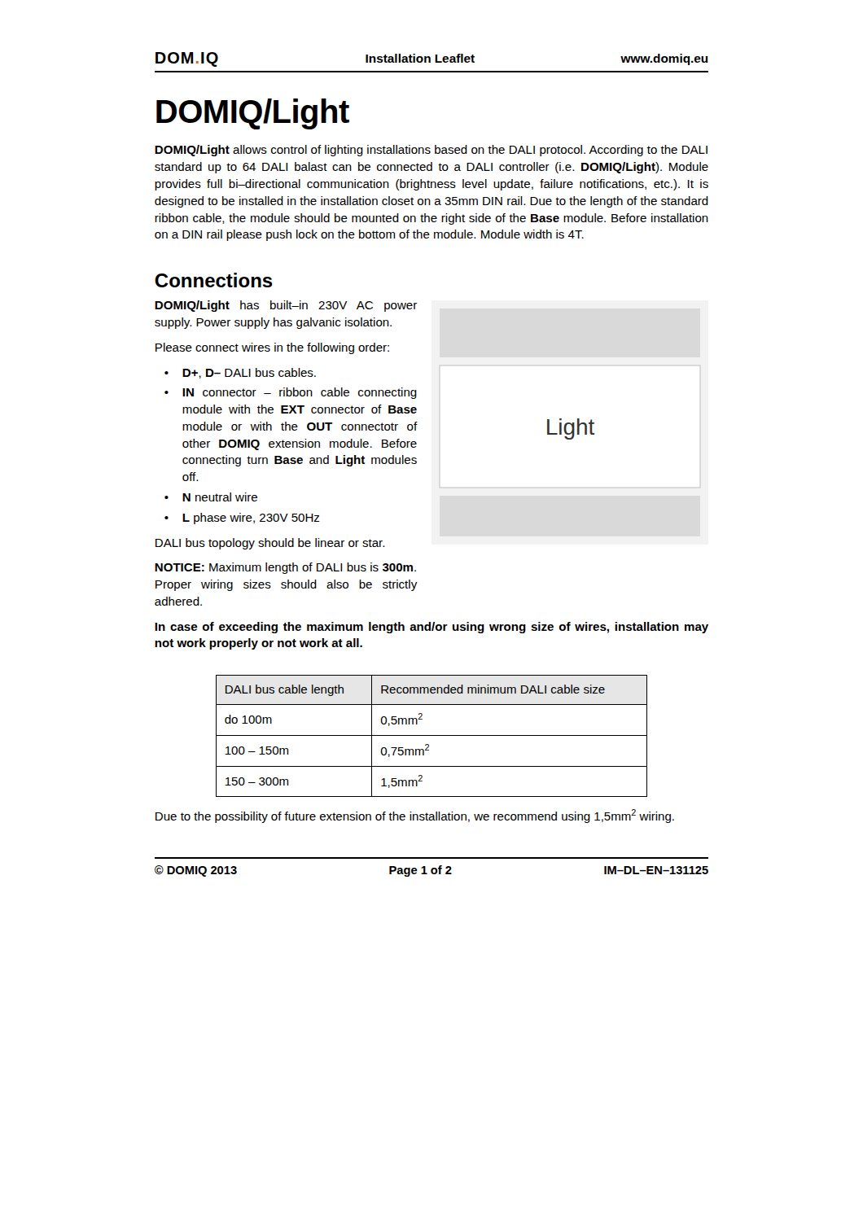DOM. IQ
Installation Leaflet
www.domiq.eu
DOMIQ/Light
DOMIQ/Light allows control of lighting installations based on the DALI protocol. According to the DALI standard up to 64 DALI balast can be connected to a DALI controller (i.e. DOMIQ/Light). Module provides full bi–directional communication (brightness level update, failure notifications, etc.). It is designed to be installed in the installation closet on a 35mm DIN rail. Due to the length of the standard ribbon cable, the module should be mounted on the right side of the Base module. Before installation on a DIN rail please push lock on the bottom of the module. Module width is 4T.
Connections
DOMIQ/Light has built–in 230V AC power supply. Power supply has galvanic isolation.
Please connect wires in the following order:
D+, D– DALI bus cables.
IN connector – ribbon cable connecting module with the EXT connector of Base module or with the OUT connectotr of other DOMIQ extension module. Before connecting turn Base and Light modules off.
N neutral wire
L phase wire, 230V 50Hz
DALI bus topology should be linear or star.
NOTICE: Maximum length of DALI bus is 300m. Proper wiring sizes should also be strictly adhered.
In case of exceeding the maximum length and/or using wrong size of wires, installation may not work properly or not work at all.
| DALI bus cable length | Recommended minimum DALI cable size |
| --- | --- |
| do 100m | 0,5mm 2 |
| 100 – 150m | 0,75mm 2 |
| 150 – 300m | 1,5mm 2 |
Due to the possibility of future extension of the installation, we recommend using 1,5mm2 wiring.
© DOMIQ 2013
Page 1 of 2
IM–DL–EN–131125